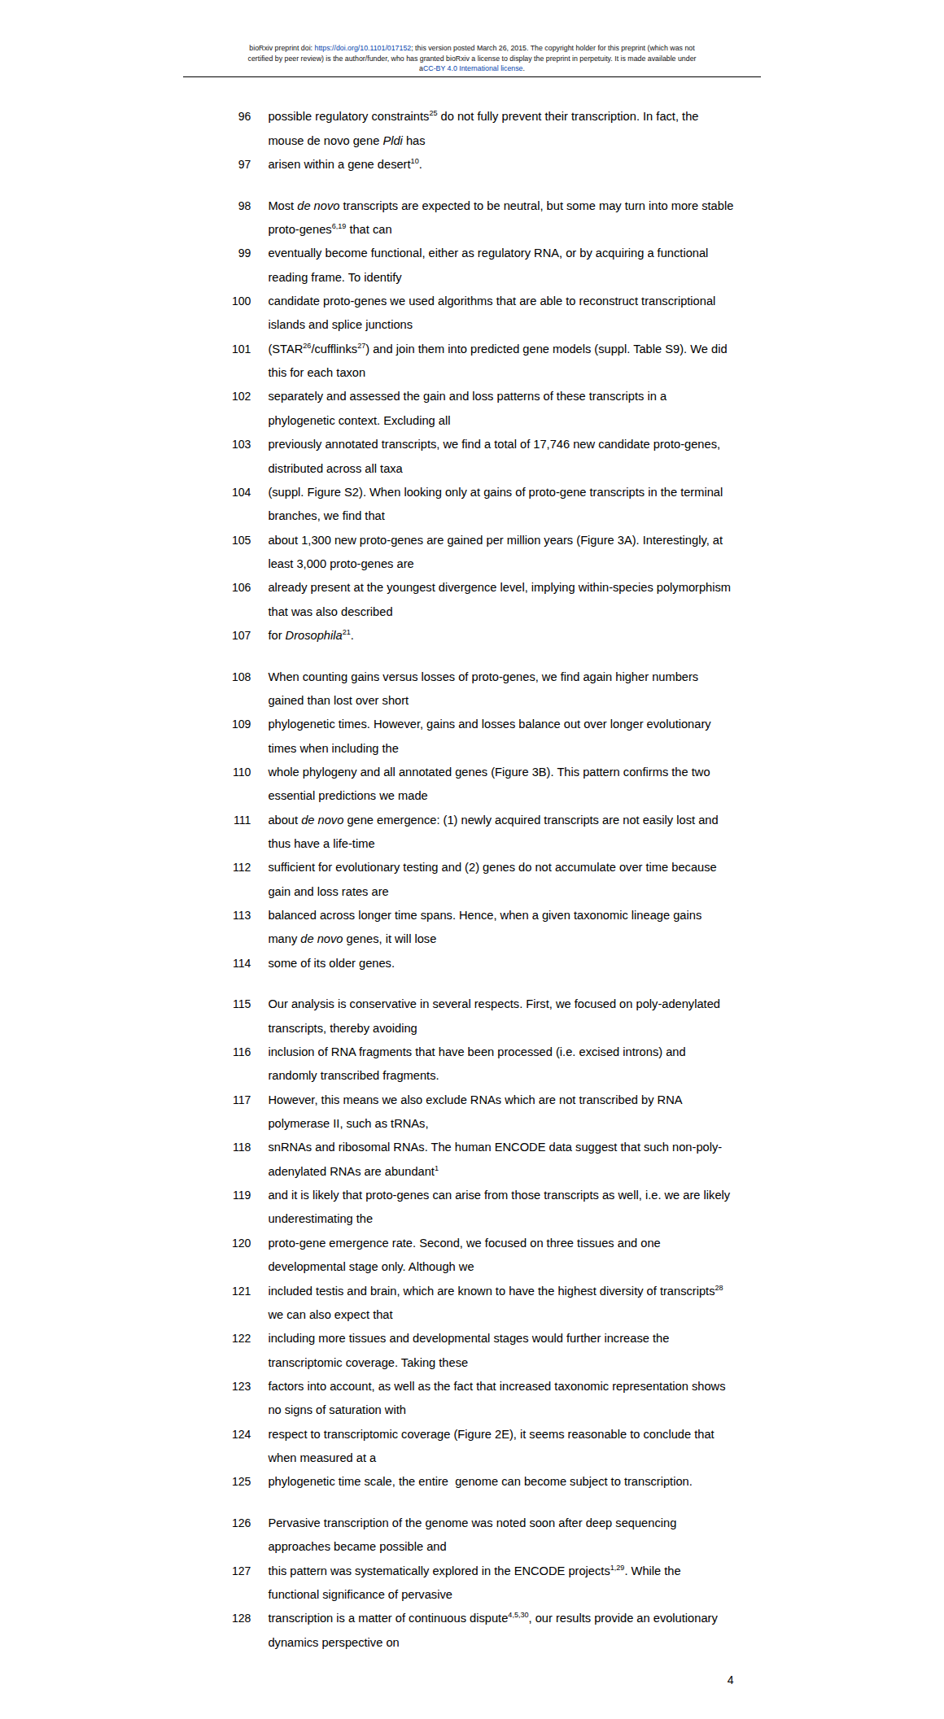bioRxiv preprint doi: https://doi.org/10.1101/017152; this version posted March 26, 2015. The copyright holder for this preprint (which was not certified by peer review) is the author/funder, who has granted bioRxiv a license to display the preprint in perpetuity. It is made available under aCC-BY 4.0 International license.
96 possible regulatory constraints25 do not fully prevent their transcription. In fact, the mouse de novo gene Pldi has
97 arisen within a gene desert10.
98 Most de novo transcripts are expected to be neutral, but some may turn into more stable proto-genes6,19 that can
99 eventually become functional, either as regulatory RNA, or by acquiring a functional reading frame. To identify
100 candidate proto-genes we used algorithms that are able to reconstruct transcriptional islands and splice junctions
101(STAR26/cufflinks27) and join them into predicted gene models (suppl. Table S9). We did this for each taxon
102 separately and assessed the gain and loss patterns of these transcripts in a phylogenetic context. Excluding all
103 previously annotated transcripts, we find a total of 17,746 new candidate proto-genes, distributed across all taxa
104(suppl. Figure S2). When looking only at gains of proto-gene transcripts in the terminal branches, we find that
105 about 1,300 new proto-genes are gained per million years (Figure 3A). Interestingly, at least 3,000 proto-genes are
106 already present at the youngest divergence level, implying within-species polymorphism that was also described
107 for Drosophila21.
108 When counting gains versus losses of proto-genes, we find again higher numbers gained than lost over short
109 phylogenetic times. However, gains and losses balance out over longer evolutionary times when including the
110 whole phylogeny and all annotated genes (Figure 3B). This pattern confirms the two essential predictions we made
111 about de novo gene emergence: (1) newly acquired transcripts are not easily lost and thus have a life-time
112 sufficient for evolutionary testing and (2) genes do not accumulate over time because gain and loss rates are
113 balanced across longer time spans. Hence, when a given taxonomic lineage gains many de novo genes, it will lose
114 some of its older genes.
115 Our analysis is conservative in several respects. First, we focused on poly-adenylated transcripts, thereby avoiding
116 inclusion of RNA fragments that have been processed (i.e. excised introns) and randomly transcribed fragments.
117 However, this means we also exclude RNAs which are not transcribed by RNA polymerase II, such as tRNAs,
118 snRNAs and ribosomal RNAs. The human ENCODE data suggest that such non-poly-adenylated RNAs are abundant1
119 and it is likely that proto-genes can arise from those transcripts as well, i.e. we are likely underestimating the
120 proto-gene emergence rate. Second, we focused on three tissues and one developmental stage only. Although we
121 included testis and brain, which are known to have the highest diversity of transcripts28 we can also expect that
122 including more tissues and developmental stages would further increase the transcriptomic coverage. Taking these
123 factors into account, as well as the fact that increased taxonomic representation shows no signs of saturation with
124 respect to transcriptomic coverage (Figure 2E), it seems reasonable to conclude that when measured at a
125 phylogenetic time scale, the entire genome can become subject to transcription.
126 Pervasive transcription of the genome was noted soon after deep sequencing approaches became possible and
127 this pattern was systematically explored in the ENCODE projects1,29. While the functional significance of pervasive
128 transcription is a matter of continuous dispute4,5,30, our results provide an evolutionary dynamics perspective on
4